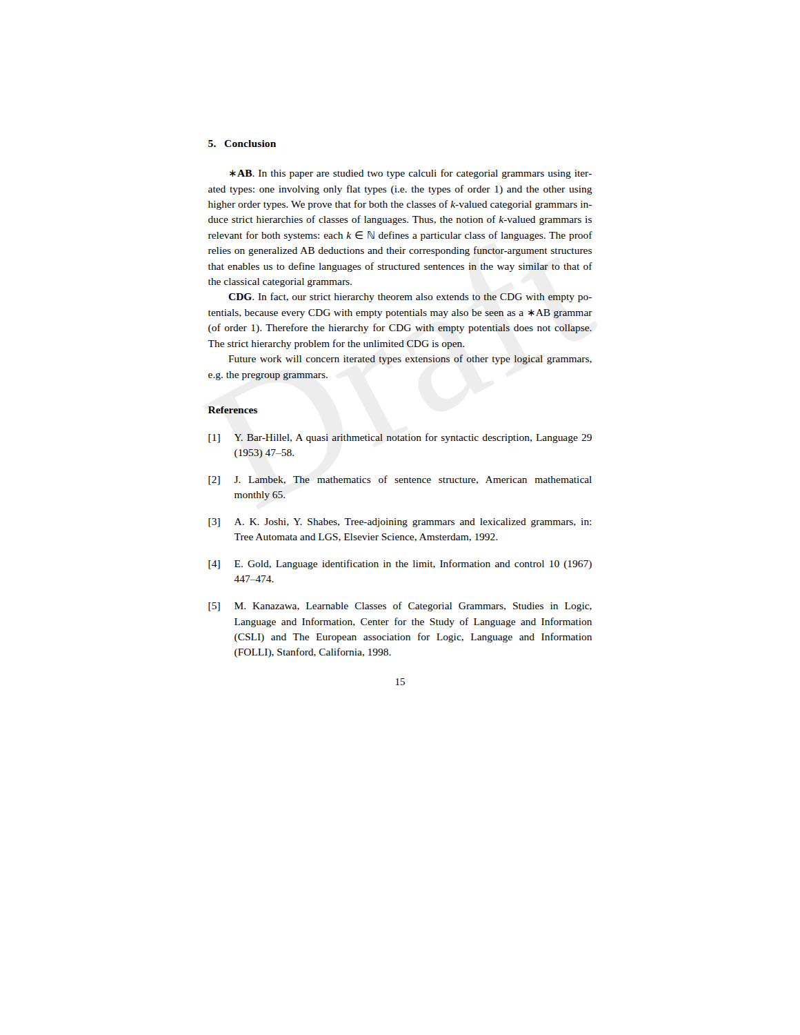Draft
5. Conclusion
∗AB. In this paper are studied two type calculi for categorial grammars using iterated types: one involving only flat types (i.e. the types of order 1) and the other using higher order types. We prove that for both the classes of k-valued categorial grammars induce strict hierarchies of classes of languages. Thus, the notion of k-valued grammars is relevant for both systems: each k ∈ ℕ defines a particular class of languages. The proof relies on generalized AB deductions and their corresponding functor-argument structures that enables us to define languages of structured sentences in the way similar to that of the classical categorial grammars.
CDG. In fact, our strict hierarchy theorem also extends to the CDG with empty potentials, because every CDG with empty potentials may also be seen as a ∗AB grammar (of order 1). Therefore the hierarchy for CDG with empty potentials does not collapse. The strict hierarchy problem for the unlimited CDG is open.
Future work will concern iterated types extensions of other type logical grammars, e.g. the pregroup grammars.
References
Y. Bar-Hillel, A quasi arithmetical notation for syntactic description, Language 29 (1953) 47–58.
J. Lambek, The mathematics of sentence structure, American mathematical monthly 65.
A. K. Joshi, Y. Shabes, Tree-adjoining grammars and lexicalized grammars, in: Tree Automata and LGS, Elsevier Science, Amsterdam, 1992.
E. Gold, Language identification in the limit, Information and control 10 (1967) 447–474.
M. Kanazawa, Learnable Classes of Categorial Grammars, Studies in Logic, Language and Information, Center for the Study of Language and Information (CSLI) and The European association for Logic, Language and Information (FOLLI), Stanford, California, 1998.
15